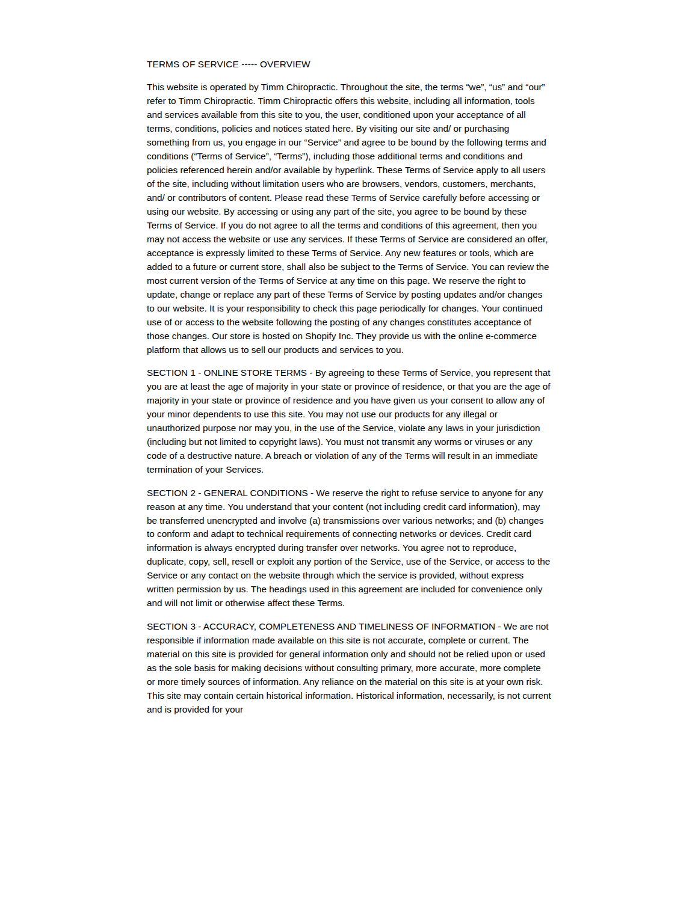TERMS OF SERVICE ----- OVERVIEW
This website is operated by Timm Chiropractic. Throughout the site, the terms “we”, “us” and “our” refer to Timm Chiropractic. Timm Chiropractic offers this website, including all information, tools and services available from this site to you, the user, conditioned upon your acceptance of all terms, conditions, policies and notices stated here. By visiting our site and/ or purchasing something from us, you engage in our “Service” and agree to be bound by the following terms and conditions (“Terms of Service”, “Terms”), including those additional terms and conditions and policies referenced herein and/or available by hyperlink. These Terms of Service apply to all users of the site, including without limitation users who are browsers, vendors, customers, merchants, and/ or contributors of content. Please read these Terms of Service carefully before accessing or using our website. By accessing or using any part of the site, you agree to be bound by these Terms of Service. If you do not agree to all the terms and conditions of this agreement, then you may not access the website or use any services. If these Terms of Service are considered an offer, acceptance is expressly limited to these Terms of Service. Any new features or tools, which are added to a future or current store, shall also be subject to the Terms of Service. You can review the most current version of the Terms of Service at any time on this page. We reserve the right to update, change or replace any part of these Terms of Service by posting updates and/or changes to our website. It is your responsibility to check this page periodically for changes. Your continued use of or access to the website following the posting of any changes constitutes acceptance of those changes. Our store is hosted on Shopify Inc. They provide us with the online e-commerce platform that allows us to sell our products and services to you.
SECTION 1 - ONLINE STORE TERMS - By agreeing to these Terms of Service, you represent that you are at least the age of majority in your state or province of residence, or that you are the age of majority in your state or province of residence and you have given us your consent to allow any of your minor dependents to use this site. You may not use our products for any illegal or unauthorized purpose nor may you, in the use of the Service, violate any laws in your jurisdiction (including but not limited to copyright laws). You must not transmit any worms or viruses or any code of a destructive nature. A breach or violation of any of the Terms will result in an immediate termination of your Services.
SECTION 2 - GENERAL CONDITIONS - We reserve the right to refuse service to anyone for any reason at any time. You understand that your content (not including credit card information), may be transferred unencrypted and involve (a) transmissions over various networks; and (b) changes to conform and adapt to technical requirements of connecting networks or devices. Credit card information is always encrypted during transfer over networks. You agree not to reproduce, duplicate, copy, sell, resell or exploit any portion of the Service, use of the Service, or access to the Service or any contact on the website through which the service is provided, without express written permission by us. The headings used in this agreement are included for convenience only and will not limit or otherwise affect these Terms.
SECTION 3 - ACCURACY, COMPLETENESS AND TIMELINESS OF INFORMATION - We are not responsible if information made available on this site is not accurate, complete or current. The material on this site is provided for general information only and should not be relied upon or used as the sole basis for making decisions without consulting primary, more accurate, more complete or more timely sources of information. Any reliance on the material on this site is at your own risk. This site may contain certain historical information. Historical information, necessarily, is not current and is provided for your